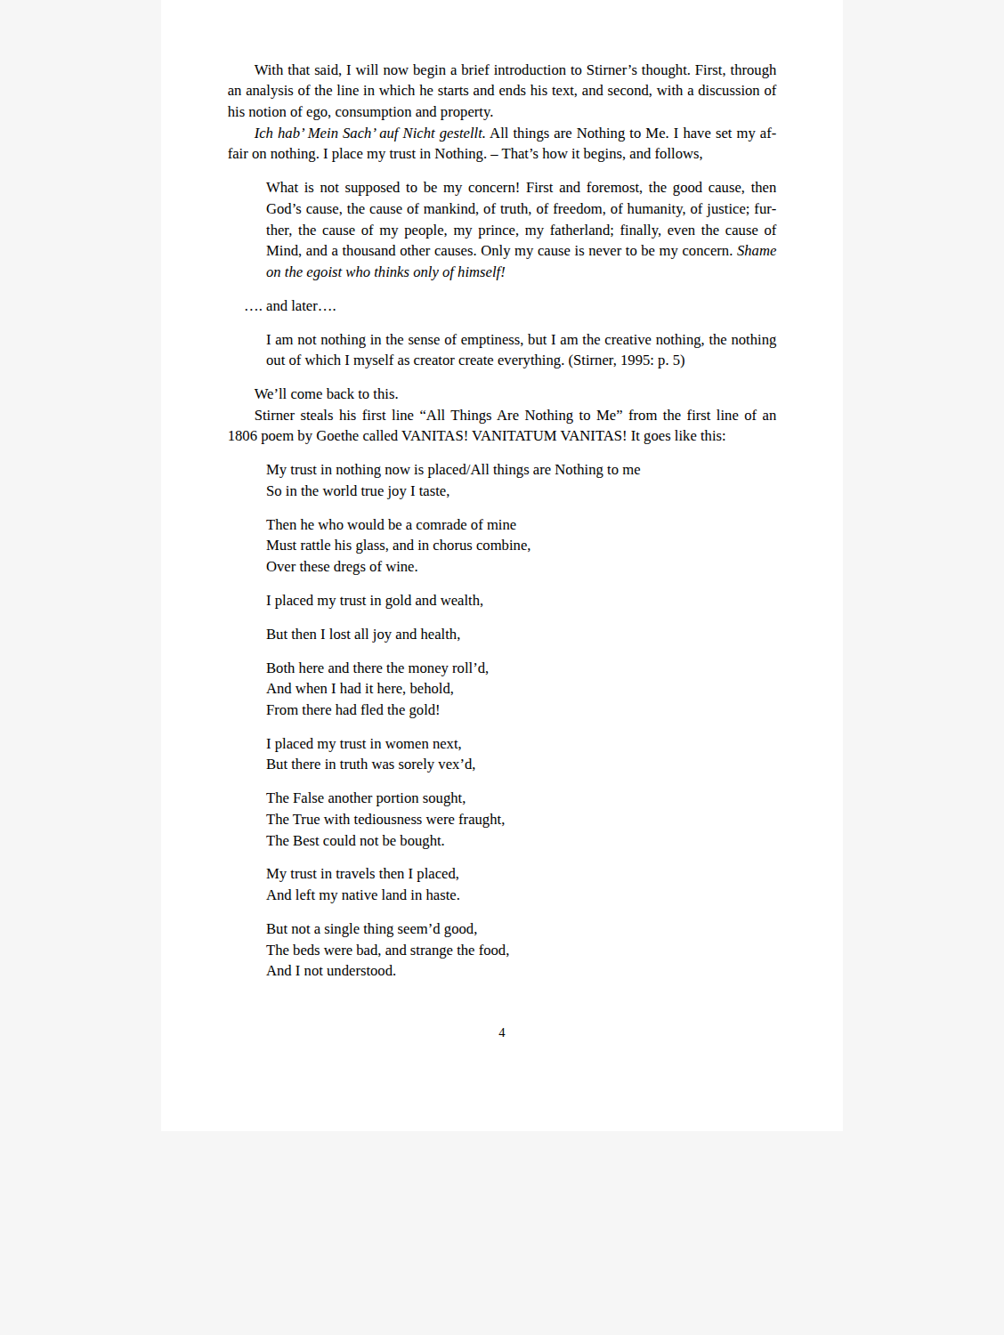With that said, I will now begin a brief introduction to Stirner’s thought. First, through an analysis of the line in which he starts and ends his text, and second, with a discussion of his notion of ego, consumption and property.
Ich hab’ Mein Sach’ auf Nicht gestellt. All things are Nothing to Me. I have set my affair on nothing. I place my trust in Nothing. – That’s how it begins, and follows,
What is not supposed to be my concern! First and foremost, the good cause, then God’s cause, the cause of mankind, of truth, of freedom, of humanity, of justice; further, the cause of my people, my prince, my fatherland; finally, even the cause of Mind, and a thousand other causes. Only my cause is never to be my concern. Shame on the egoist who thinks only of himself!
…. and later….
I am not nothing in the sense of emptiness, but I am the creative nothing, the nothing out of which I myself as creator create everything. (Stirner, 1995: p. 5)
We’ll come back to this.
Stirner steals his first line “All Things Are Nothing to Me” from the first line of an 1806 poem by Goethe called VANITAS! VANITATUM VANITAS! It goes like this:
My trust in nothing now is placed/All things are Nothing to me So in the world true joy I taste,
Then he who would be a comrade of mine Must rattle his glass, and in chorus combine, Over these dregs of wine.
I placed my trust in gold and wealth,
But then I lost all joy and health,
Both here and there the money roll’d, And when I had it here, behold, From there had fled the gold!
I placed my trust in women next, But there in truth was sorely vex’d,
The False another portion sought, The True with tediousness were fraught, The Best could not be bought.
My trust in travels then I placed, And left my native land in haste.
But not a single thing seem’d good, The beds were bad, and strange the food, And I not understood.
4